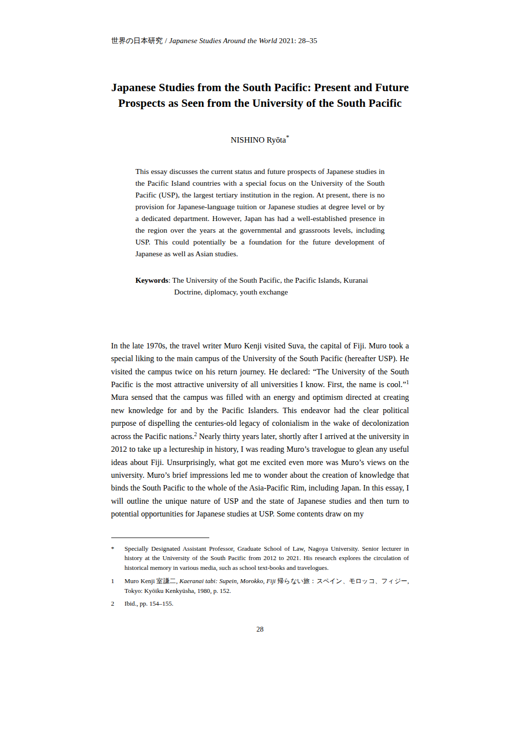世界の日本研究 / Japanese Studies Around the World 2021: 28–35
Japanese Studies from the South Pacific: Present and Future
Prospects as Seen from the University of the South Pacific
NISHINO Ryōta*
This essay discusses the current status and future prospects of Japanese studies in the Pacific Island countries with a special focus on the University of the South Pacific (USP), the largest tertiary institution in the region. At present, there is no provision for Japanese-language tuition or Japanese studies at degree level or by a dedicated department. However, Japan has had a well-established presence in the region over the years at the governmental and grassroots levels, including USP. This could potentially be a foundation for the future development of Japanese as well as Asian studies.
Keywords: The University of the South Pacific, the Pacific Islands, Kuranai Doctrine, diplomacy, youth exchange
In the late 1970s, the travel writer Muro Kenji visited Suva, the capital of Fiji. Muro took a special liking to the main campus of the University of the South Pacific (hereafter USP). He visited the campus twice on his return journey. He declared: “The University of the South Pacific is the most attractive university of all universities I know. First, the name is cool.”1 Mura sensed that the campus was filled with an energy and optimism directed at creating new knowledge for and by the Pacific Islanders. This endeavor had the clear political purpose of dispelling the centuries-old legacy of colonialism in the wake of decolonization across the Pacific nations.2 Nearly thirty years later, shortly after I arrived at the university in 2012 to take up a lectureship in history, I was reading Muro’s travelogue to glean any useful ideas about Fiji. Unsurprisingly, what got me excited even more was Muro’s views on the university. Muro’s brief impressions led me to wonder about the creation of knowledge that binds the South Pacific to the whole of the Asia-Pacific Rim, including Japan. In this essay, I will outline the unique nature of USP and the state of Japanese studies and then turn to potential opportunities for Japanese studies at USP. Some contents draw on my
*
Specially Designated Assistant Professor, Graduate School of Law, Nagoya University. Senior lecturer in history at the University of the South Pacific from 2012 to 2021. His research explores the circulation of historical memory in various media, such as school text-books and travelogues.
1
Muro Kenji 室謙二, Kaeranai tabi: Supein, Morokko, Fiji 帰らない旅：スペイン、モロッコ、フィジー, Tokyo: Kyōiku Kenkyūsha, 1980, p. 152.
2
Ibid., pp. 154–155.
28